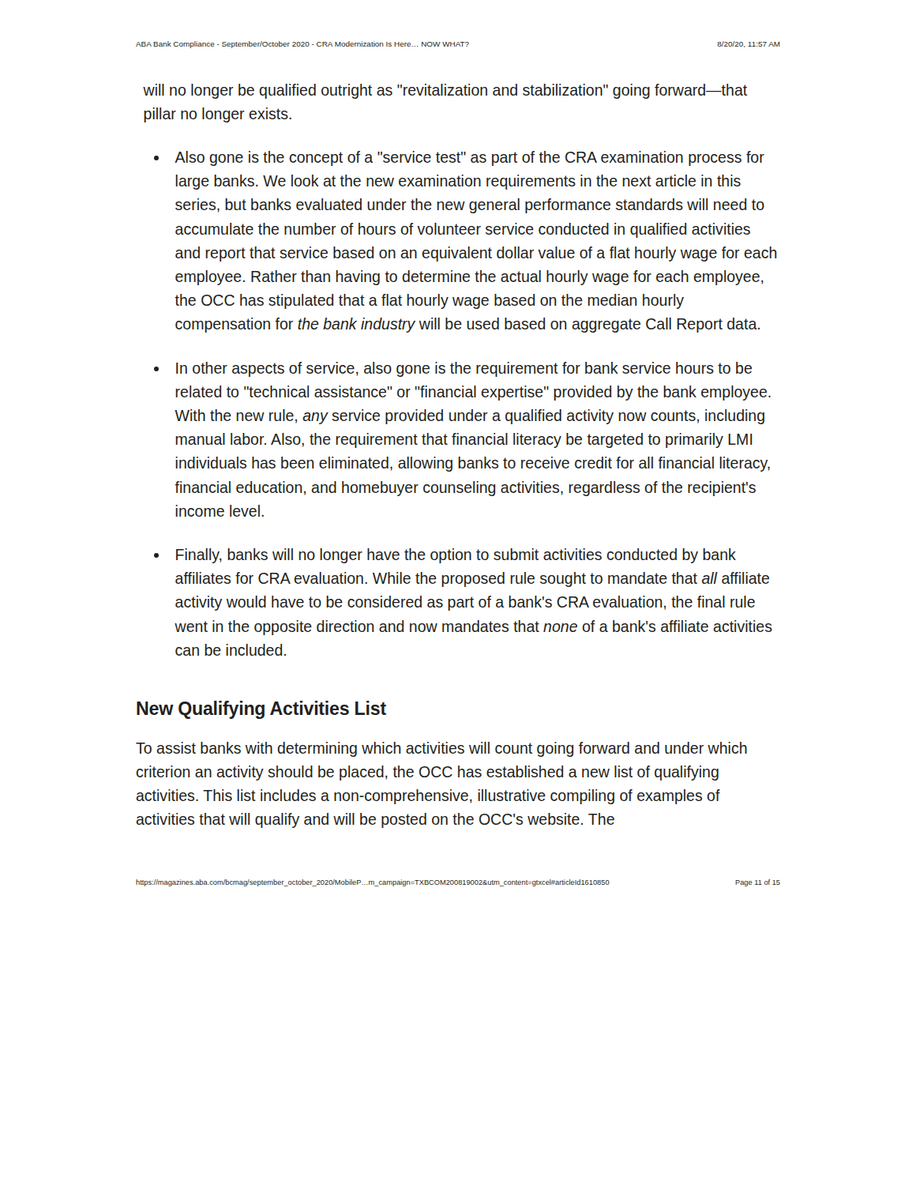ABA Bank Compliance - September/October 2020 - CRA Modernization Is Here… NOW WHAT? 8/20/20, 11:57 AM
will no longer be qualified outright as "revitalization and stabilization" going forward—that pillar no longer exists.
Also gone is the concept of a "service test" as part of the CRA examination process for large banks. We look at the new examination requirements in the next article in this series, but banks evaluated under the new general performance standards will need to accumulate the number of hours of volunteer service conducted in qualified activities and report that service based on an equivalent dollar value of a flat hourly wage for each employee. Rather than having to determine the actual hourly wage for each employee, the OCC has stipulated that a flat hourly wage based on the median hourly compensation for the bank industry will be used based on aggregate Call Report data.
In other aspects of service, also gone is the requirement for bank service hours to be related to "technical assistance" or "financial expertise" provided by the bank employee. With the new rule, any service provided under a qualified activity now counts, including manual labor. Also, the requirement that financial literacy be targeted to primarily LMI individuals has been eliminated, allowing banks to receive credit for all financial literacy, financial education, and homebuyer counseling activities, regardless of the recipient's income level.
Finally, banks will no longer have the option to submit activities conducted by bank affiliates for CRA evaluation. While the proposed rule sought to mandate that all affiliate activity would have to be considered as part of a bank's CRA evaluation, the final rule went in the opposite direction and now mandates that none of a bank's affiliate activities can be included.
New Qualifying Activities List
To assist banks with determining which activities will count going forward and under which criterion an activity should be placed, the OCC has established a new list of qualifying activities. This list includes a non-comprehensive, illustrative compiling of examples of activities that will qualify and will be posted on the OCC's website. The
https://magazines.aba.com/bcmag/september_october_2020/MobileP…m_campaign=TXBCOM200819002&utm_content=gtxcel#articleId1610850 Page 11 of 15